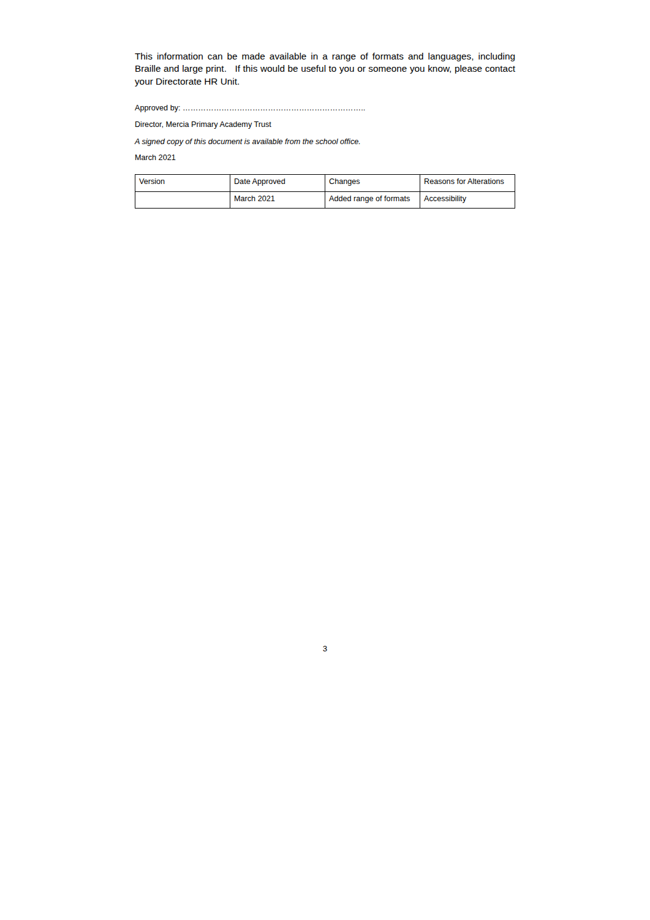This information can be made available in a range of formats and languages, including Braille and large print. If this would be useful to you or someone you know, please contact your Directorate HR Unit.
Approved by: ……………………………………………………………..
Director, Mercia Primary Academy Trust
A signed copy of this document is available from the school office.
March 2021
| Version | Date Approved | Changes | Reasons for Alterations |
| | March 2021 | Added range of formats | Accessibility |
3